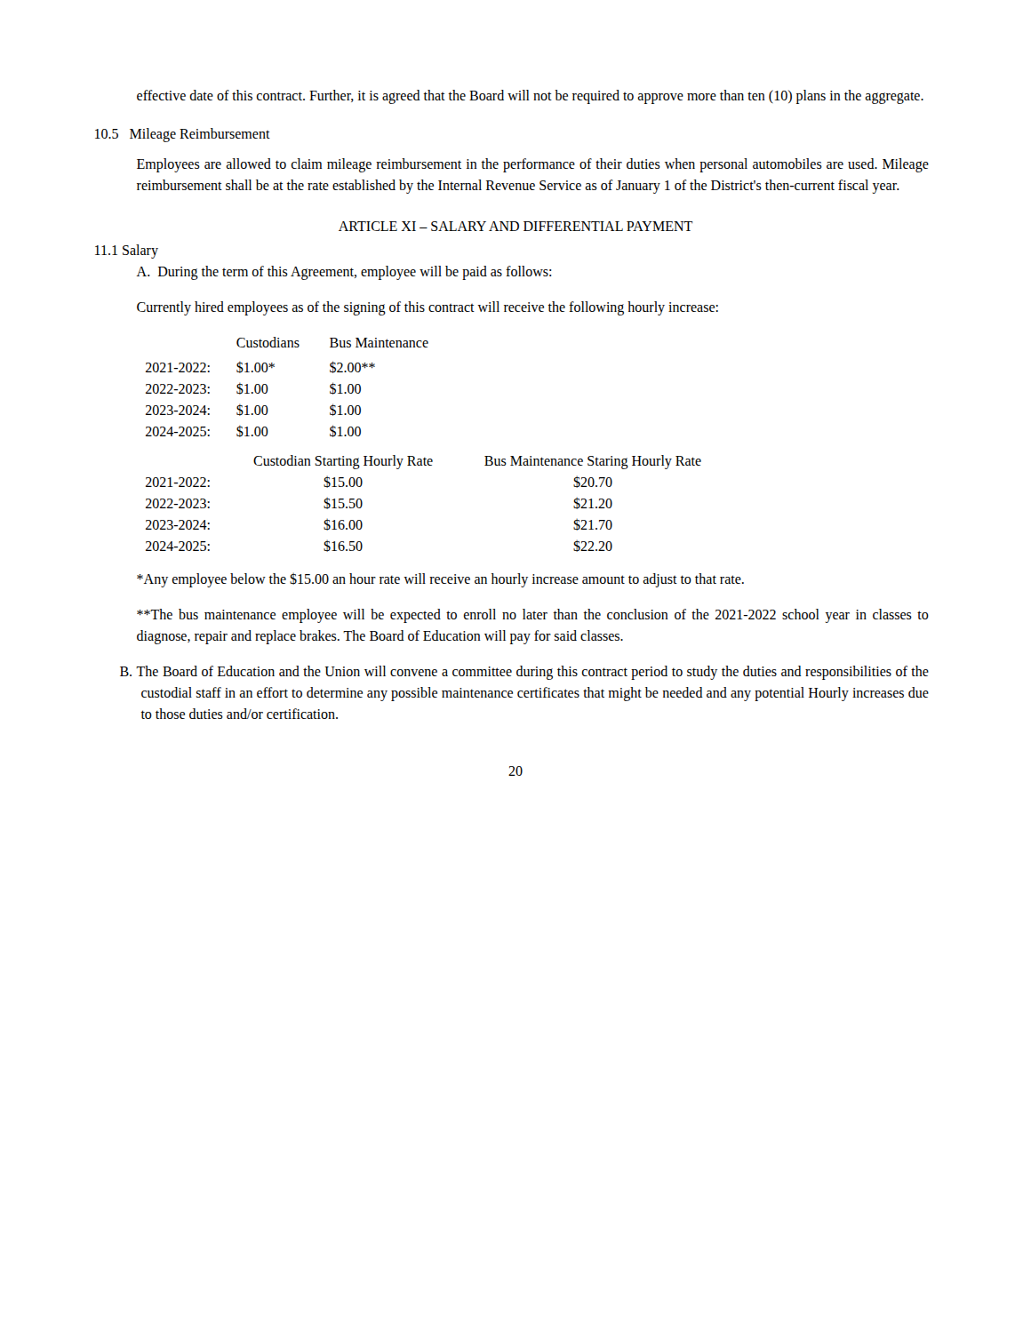effective date of this contract. Further, it is agreed that the Board will not be required to approve more than ten (10) plans in the aggregate.
10.5 Mileage Reimbursement
Employees are allowed to claim mileage reimbursement in the performance of their duties when personal automobiles are used. Mileage reimbursement shall be at the rate established by the Internal Revenue Service as of January 1 of the District's then-current fiscal year.
ARTICLE XI – SALARY AND DIFFERENTIAL PAYMENT
11.1 Salary
A. During the term of this Agreement, employee will be paid as follows:
Currently hired employees as of the signing of this contract will receive the following hourly increase:
| | Custodians | Bus Maintenance |
| --- | --- | --- |
| 2021-2022: | $1.00* | $2.00** |
| 2022-2023: | $1.00 | $1.00 |
| 2023-2024: | $1.00 | $1.00 |
| 2024-2025: | $1.00 | $1.00 |
| | Custodian Starting Hourly Rate | Bus Maintenance Staring Hourly Rate |
| --- | --- | --- |
| 2021-2022: | $15.00 | $20.70 |
| 2022-2023: | $15.50 | $21.20 |
| 2023-2024: | $16.00 | $21.70 |
| 2024-2025: | $16.50 | $22.20 |
*Any employee below the $15.00 an hour rate will receive an hourly increase amount to adjust to that rate.
**The bus maintenance employee will be expected to enroll no later than the conclusion of the 2021-2022 school year in classes to diagnose, repair and replace brakes. The Board of Education will pay for said classes.
B. The Board of Education and the Union will convene a committee during this contract period to study the duties and responsibilities of the custodial staff in an effort to determine any possible maintenance certificates that might be needed and any potential Hourly increases due to those duties and/or certification.
20